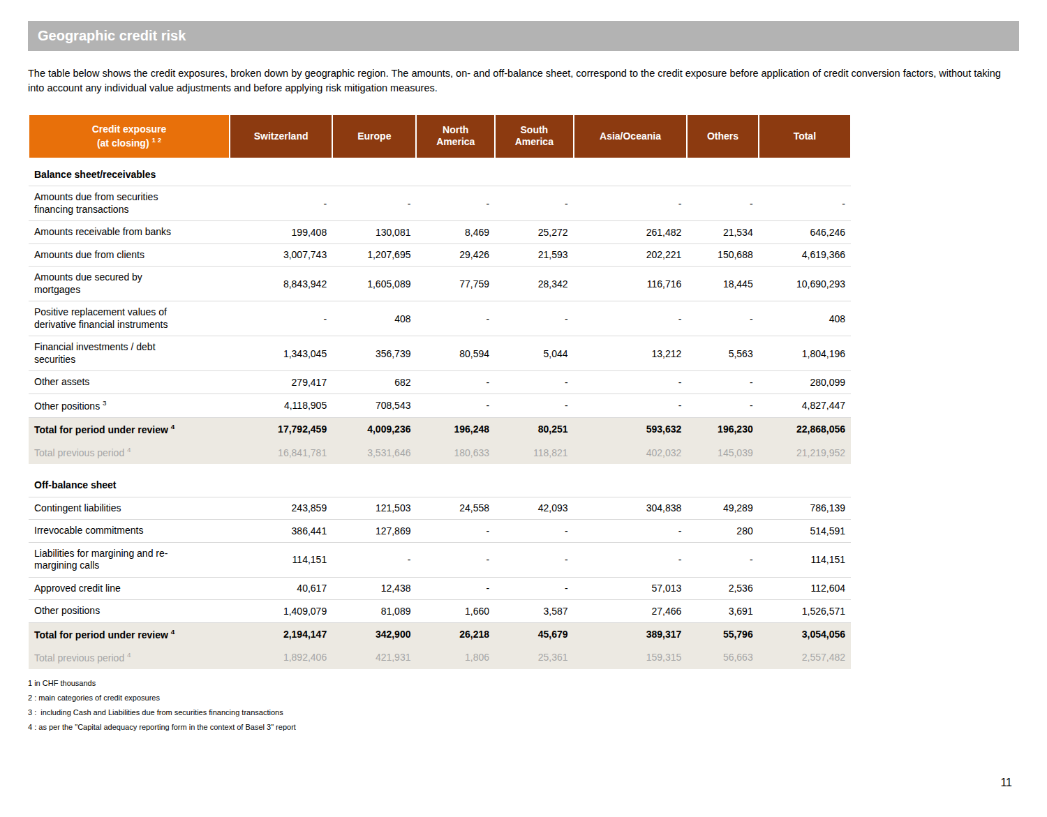Geographic credit risk
The table below shows the credit exposures, broken down by geographic region. The amounts, on- and off-balance sheet, correspond to the credit exposure before application of credit conversion factors, without taking into account any individual value adjustments and before applying risk mitigation measures.
| Credit exposure (at closing) 1 2 | Switzerland | Europe | North America | South America | Asia/Oceania | Others | Total |
| --- | --- | --- | --- | --- | --- | --- | --- |
| Balance sheet/receivables |
| Amounts due from securities financing transactions | - | - | - | - | - | - | - |
| Amounts receivable from banks | 199,408 | 130,081 | 8,469 | 25,272 | 261,482 | 21,534 | 646,246 |
| Amounts due from clients | 3,007,743 | 1,207,695 | 29,426 | 21,593 | 202,221 | 150,688 | 4,619,366 |
| Amounts due secured by mortgages | 8,843,942 | 1,605,089 | 77,759 | 28,342 | 116,716 | 18,445 | 10,690,293 |
| Positive replacement values of derivative financial instruments | - | 408 | - | - | - | - | 408 |
| Financial investments / debt securities | 1,343,045 | 356,739 | 80,594 | 5,044 | 13,212 | 5,563 | 1,804,196 |
| Other assets | 279,417 | 682 | - | - | - | - | 280,099 |
| Other positions 3 | 4,118,905 | 708,543 | - | - | - | - | 4,827,447 |
| Total for period under review 4 | 17,792,459 | 4,009,236 | 196,248 | 80,251 | 593,632 | 196,230 | 22,868,056 |
| Total previous period 4 | 16,841,781 | 3,531,646 | 180,633 | 118,821 | 402,032 | 145,039 | 21,219,952 |
| Off-balance sheet |
| Contingent liabilities | 243,859 | 121,503 | 24,558 | 42,093 | 304,838 | 49,289 | 786,139 |
| Irrevocable commitments | 386,441 | 127,869 | - | - | - | 280 | 514,591 |
| Liabilities for margining and re- margining calls | 114,151 | - | - | - | - | - | 114,151 |
| Approved credit line | 40,617 | 12,438 | - | - | 57,013 | 2,536 | 112,604 |
| Other positions | 1,409,079 | 81,089 | 1,660 | 3,587 | 27,466 | 3,691 | 1,526,571 |
| Total for period under review 4 | 2,194,147 | 342,900 | 26,218 | 45,679 | 389,317 | 55,796 | 3,054,056 |
| Total previous period 4 | 1,892,406 | 421,931 | 1,806 | 25,361 | 159,315 | 56,663 | 2,557,482 |
1 in CHF thousands
2 : main categories of credit exposures
3 : including Cash and Liabilities due from securities financing transactions
4 : as per the "Capital adequacy reporting form in the context of Basel 3" report
11